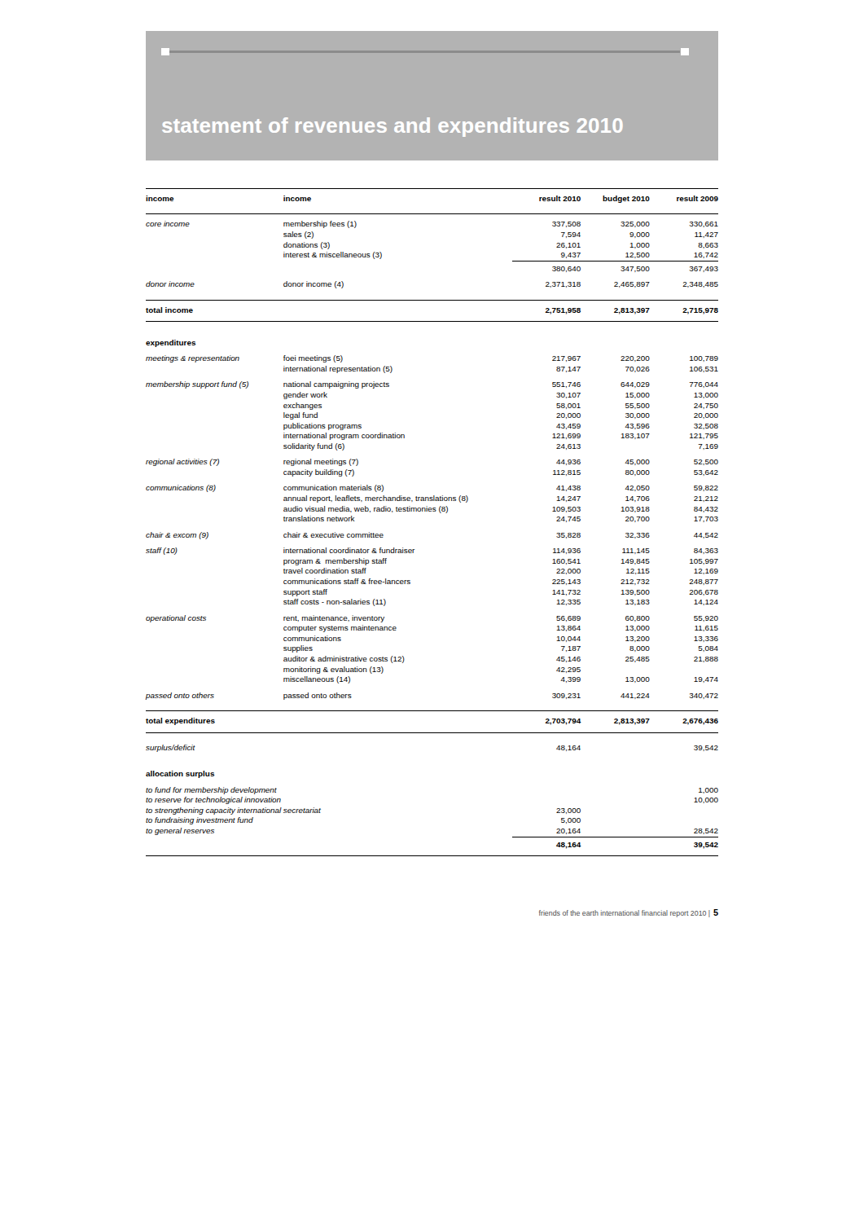statement of revenues and expenditures 2010
| income | income | result 2010 | budget 2010 | result 2009 |
| core income | membership fees (1) | 337,508 | 325,000 | 330,661 |
| | sales (2) | 7,594 | 9,000 | 11,427 |
| | donations (3) | 26,101 | 1,000 | 8,663 |
| | interest & miscellaneous (3) | 9,437 | 12,500 | 16,742 |
| | | 380,640 | 347,500 | 367,493 |
| donor income | donor income (4) | 2,371,318 | 2,465,897 | 2,348,485 |
| total income | | 2,751,958 | 2,813,397 | 2,715,978 |
| expenditures | | | | |
| meetings & representation | foei meetings (5) | 217,967 | 220,200 | 100,789 |
| | international representation (5) | 87,147 | 70,026 | 106,531 |
| membership support fund (5) | national campaigning projects | 551,746 | 644,029 | 776,044 |
| | gender work | 30,107 | 15,000 | 13,000 |
| | exchanges | 58,001 | 55,500 | 24,750 |
| | legal fund | 20,000 | 30,000 | 20,000 |
| | publications programs | 43,459 | 43,596 | 32,508 |
| | international program coordination | 121,699 | 183,107 | 121,795 |
| | solidarity fund (6) | 24,613 | | 7,169 |
| regional activities (7) | regional meetings (7) | 44,936 | 45,000 | 52,500 |
| | capacity building (7) | 112,815 | 80,000 | 53,642 |
| communications (8) | communication materials (8) | 41,438 | 42,050 | 59,822 |
| | annual report, leaflets, merchandise, translations (8) | 14,247 | 14,706 | 21,212 |
| | audio visual media, web, radio, testimonies (8) | 109,503 | 103,918 | 84,432 |
| | translations network | 24,745 | 20,700 | 17,703 |
| chair & excom (9) | chair & executive committee | 35,828 | 32,336 | 44,542 |
| staff (10) | international coordinator & fundraiser | 114,936 | 111,145 | 84,363 |
| | program & membership staff | 160,541 | 149,845 | 105,997 |
| | travel coordination staff | 22,000 | 12,115 | 12,169 |
| | communications staff & free-lancers | 225,143 | 212,732 | 248,877 |
| | support staff | 141,732 | 139,500 | 206,678 |
| | staff costs - non-salaries (11) | 12,335 | 13,183 | 14,124 |
| operational costs | rent, maintenance, inventory | 56,689 | 60,800 | 55,920 |
| | computer systems maintenance | 13,864 | 13,000 | 11,615 |
| | communications | 10,044 | 13,200 | 13,336 |
| | supplies | 7,187 | 8,000 | 5,084 |
| | auditor & administrative costs (12) | 45,146 | 25,485 | 21,888 |
| | monitoring & evaluation (13) | 42,295 | | |
| | miscellaneous (14) | 4,399 | 13,000 | 19,474 |
| passed onto others | passed onto others | 309,231 | 441,224 | 340,472 |
| total expenditures | | 2,703,794 | 2,813,397 | 2,676,436 |
| surplus/deficit | | 48,164 | | 39,542 |
| allocation surplus | | | | |
| to fund for membership development | | | 1,000 |
| to reserve for technological innovation | | | 10,000 |
| to strengthening capacity international secretariat | 23,000 | | |
| to fundraising investment fund | 5,000 | | |
| to general reserves | 20,164 | | 28,542 |
| | | 48,164 | | 39,542 |
friends of the earth international financial report 2010 |5